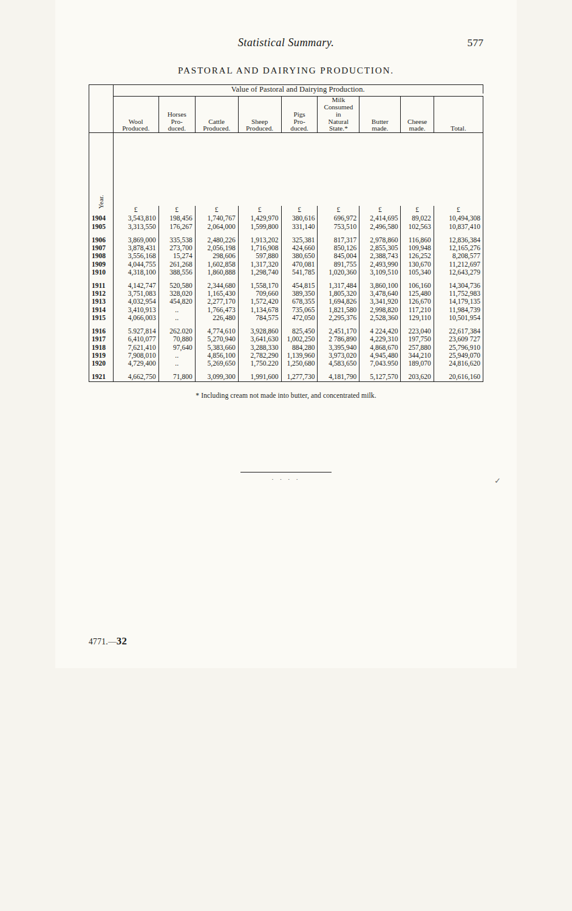Statistical Summary.577
Pastoral and Dairying Production.
| | Value of Pastoral and Dairying Production. |
| --- | --- |
| Wool Produced. | Horses Pro- duced. | Cattle Produced. | Sheep Produced. | Pigs Pro- duced. | Milk Consumed in Natural State.* | Butter made. | Cheese made. | Total. |
| Year. | |
| | £ | £ | £ | £ | £ | £ | £ | £ | £ |
| 1904 | 3,543,810 | 198,456 | 1,740,767 | 1,429,970 | 380,616 | 696,972 | 2,414,695 | 89,022 | 10,494,308 |
| 1905 | 3,313,550 | 176,267 | 2,064,000 | 1,599,800 | 331,140 | 753,510 | 2,496,580 | 102,563 | 10,837,410 |
| 1906 | 3,869,000 | 335,538 | 2,480,226 | 1,913,202 | 325,381 | 817,317 | 2,978,860 | 116,860 | 12,836,384 |
| 1907 | 3,878,431 | 273,700 | 2,056,198 | 1,716,908 | 424,660 | 850,126 | 2,855,305 | 109,948 | 12,165,276 |
| 1908 | 3,556,168 | 15,274 | 298,606 | 597,880 | 380,650 | 845,004 | 2,388,743 | 126,252 | 8,208,577 |
| 1909 | 4,044,755 | 261,268 | 1,602,858 | 1,317,320 | 470,081 | 891,755 | 2,493,990 | 130,670 | 11,212,697 |
| 1910 | 4,318,100 | 388,556 | 1,860,888 | 1,298,740 | 541,785 | 1,020,360 | 3,109,510 | 105,340 | 12,643,279 |
| 1911 | 4,142,747 | 520,580 | 2,344,680 | 1,558,170 | 454,815 | 1,317,484 | 3,860,100 | 106,160 | 14,304,736 |
| 1912 | 3,751,083 | 328,020 | 1,165,430 | 709,660 | 389,350 | 1,805,320 | 3,478,640 | 125,480 | 11,752,983 |
| 1913 | 4,032,954 | 454,820 | 2,277,170 | 1,572,420 | 678,355 | 1,694,826 | 3,341,920 | 126,670 | 14,179,135 |
| 1914 | 3,410,913 | .. | 1,766,473 | 1,134,678 | 735,065 | 1,821,580 | 2,998,820 | 117,210 | 11,984,739 |
| 1915 | 4,066,003 | .. | 226,480 | 784,575 | 472,050 | 2,295,376 | 2,528,360 | 129,110 | 10,501,954 |
| 1916 | 5.927,814 | 262.020 | 4,774,610 | 3,928,860 | 825,450 | 2,451,170 | 4 224,420 | 223,040 | 22,617,384 |
| 1917 | 6,410,077 | 70,880 | 5,270,940 | 3,641,630 | 1,002,250 | 2 786,890 | 4,229,310 | 197,750 | 23,609 727 |
| 1918 | 7,621,410 | 97,640 | 5,383,660 | 3,288,330 | 884,280 | 3,395,940 | 4,868,670 | 257,880 | 25,796,910 |
| 1919 | 7,908,010 | .. | 4,856,100 | 2,782,290 | 1,139,960 | 3,973,020 | 4,945,480 | 344,210 | 25,949,070 |
| 1920 | 4,729,400 | .. | 5,269,650 | 1,750.220 | 1,250,680 | 4,583,650 | 7,043.950 | 189,070 | 24,816,620 |
| 1921 | 4,662,750 | 71,800 | 3,099,300 | 1,991,600 | 1,277,730 | 4,181,790 | 5,127,570 | 203,620 | 20,616,160 |
* Including cream not made into butter, and concentrated milk.
. . . .
✓
4771.—32